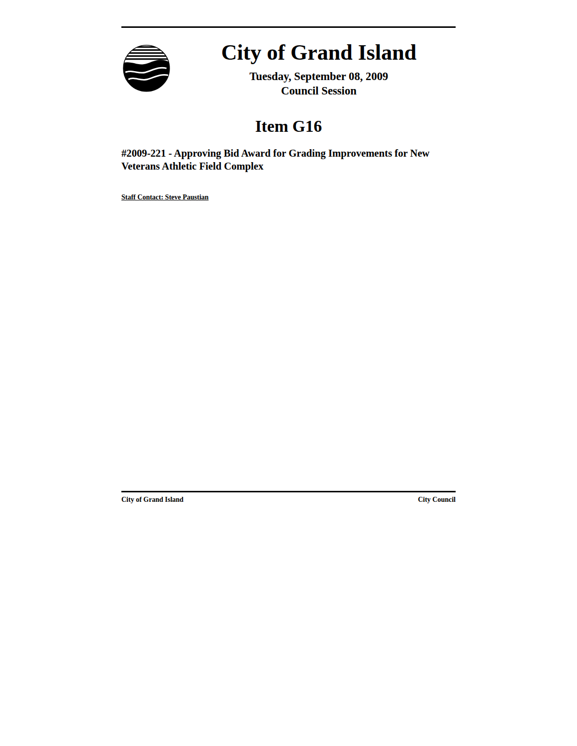City of Grand Island
Tuesday, September 08, 2009
Council Session
Item G16
#2009-221 - Approving Bid Award for Grading Improvements for New Veterans Athletic Field Complex
Staff Contact: Steve Paustian
City of Grand Island City Council